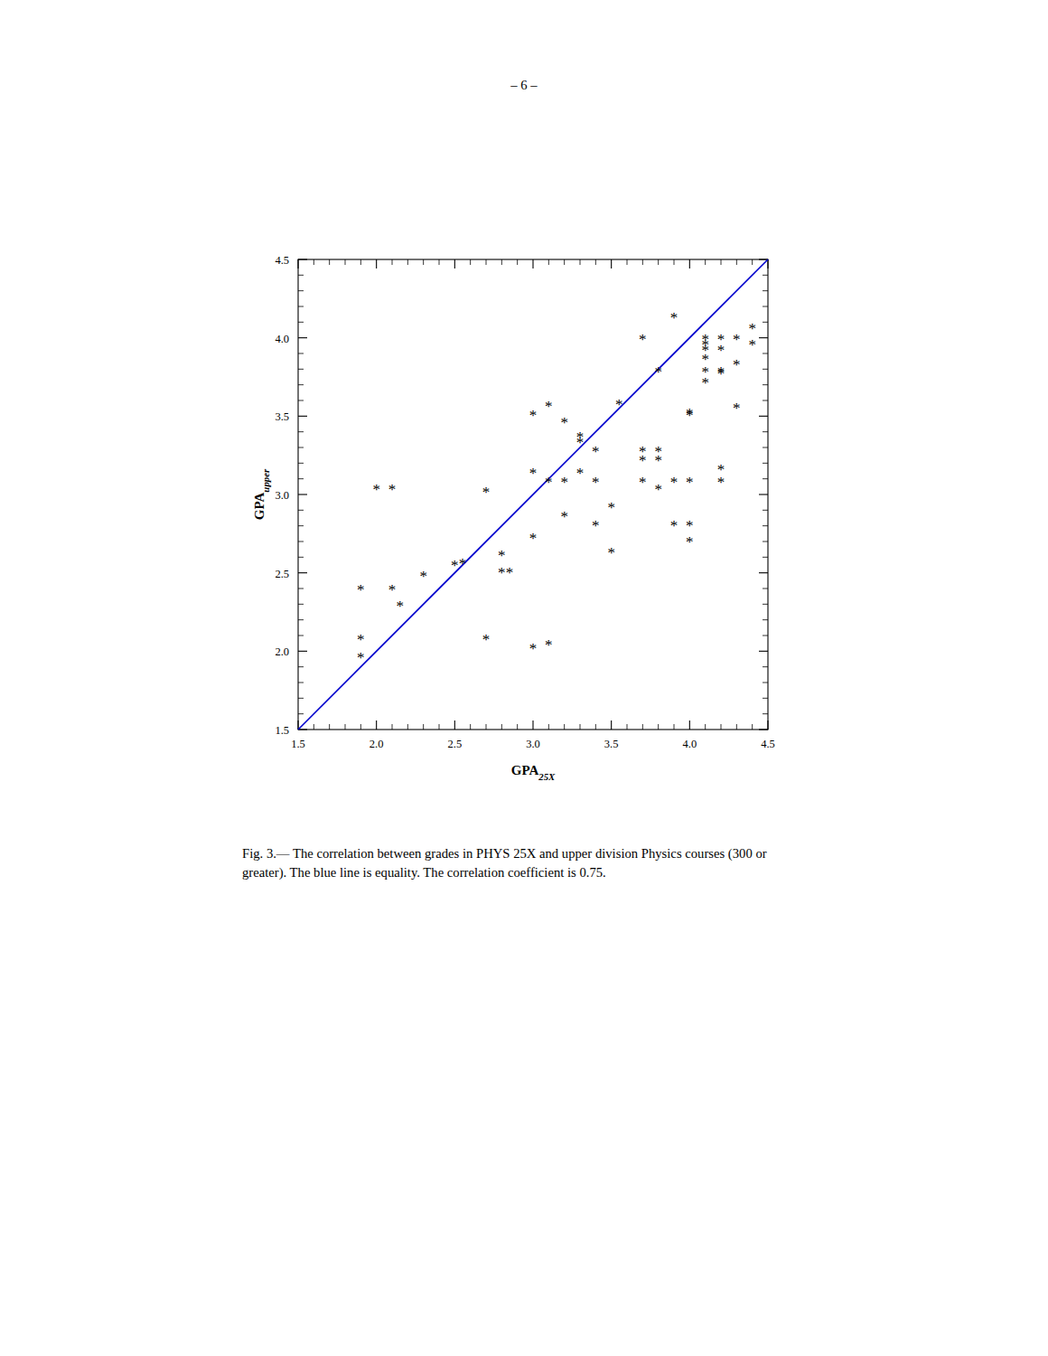– 6 –
1.5 2.0 2.5 3.0 3.5 4.0 4.5 1.5 2.0 2.5 3.0 3.5 4.0 4.5 GPA25X GPAupper * * * * * * * * * * * * * * * * * * * * * * * * * * * * * * * * * * * * * * * * * * * * * * * * * * * * * * * * * * * * * * * * * * *
Fig. 3.— The correlation between grades in PHYS 25X and upper division Physics courses (300 or greater). The blue line is equality. The correlation coefficient is 0.75.